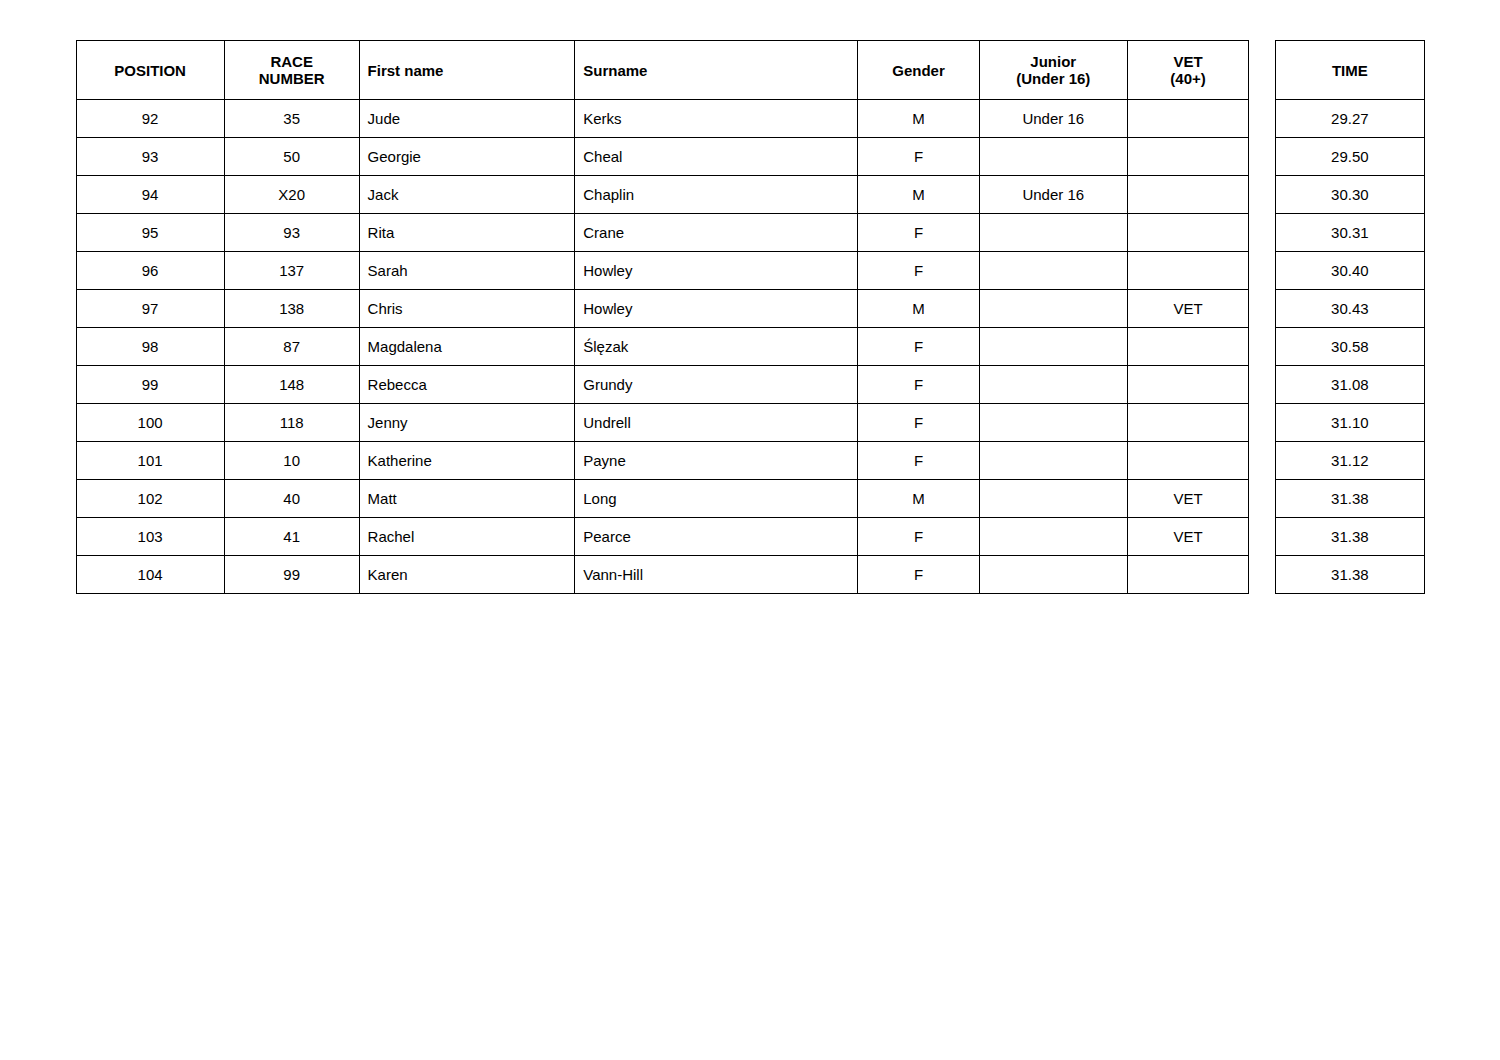| POSITION | RACE NUMBER | First name | Surname | Gender | Junior (Under 16) | VET (40+) | | TIME |
| --- | --- | --- | --- | --- | --- | --- | --- | --- |
| 92 | 35 | Jude | Kerks | M | Under 16 | | | 29.27 |
| 93 | 50 | Georgie | Cheal | F | | | | 29.50 |
| 94 | X20 | Jack | Chaplin | M | Under 16 | | | 30.30 |
| 95 | 93 | Rita | Crane | F | | | | 30.31 |
| 96 | 137 | Sarah | Howley | F | | | | 30.40 |
| 97 | 138 | Chris | Howley | M | | VET | | 30.43 |
| 98 | 87 | Magdalena | Ślęzak | F | | | | 30.58 |
| 99 | 148 | Rebecca | Grundy | F | | | | 31.08 |
| 100 | 118 | Jenny | Undrell | F | | | | 31.10 |
| 101 | 10 | Katherine | Payne | F | | | | 31.12 |
| 102 | 40 | Matt | Long | M | | VET | | 31.38 |
| 103 | 41 | Rachel | Pearce | F | | VET | | 31.38 |
| 104 | 99 | Karen | Vann-Hill | F | | | | 31.38 |